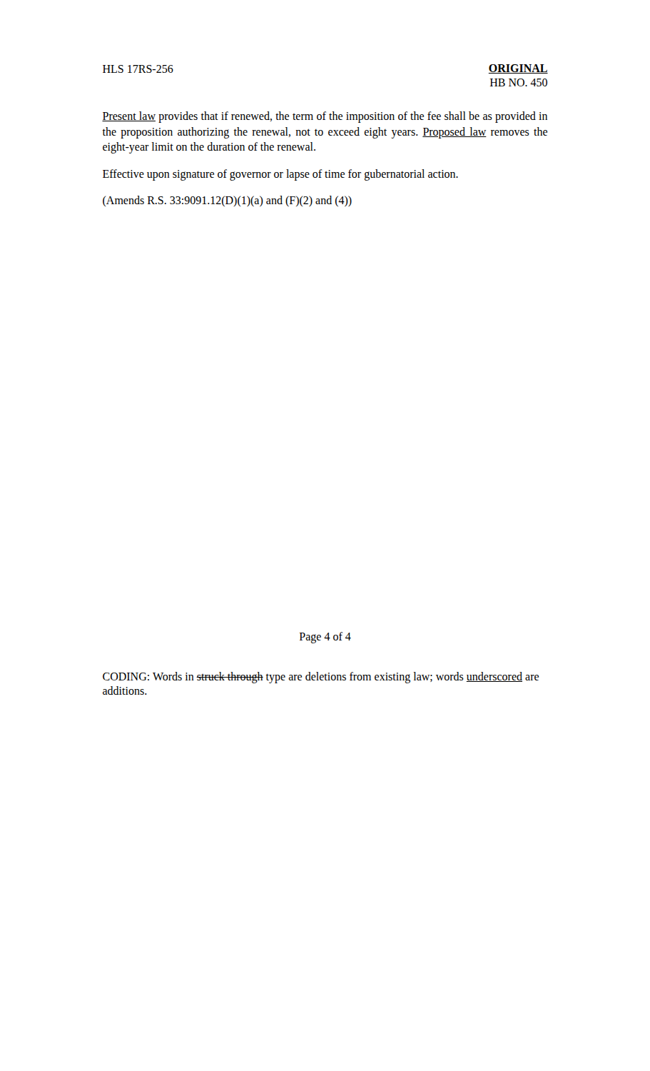HLS 17RS-256
ORIGINAL HB NO. 450
Present law provides that if renewed, the term of the imposition of the fee shall be as provided in the proposition authorizing the renewal, not to exceed eight years. Proposed law removes the eight-year limit on the duration of the renewal.
Effective upon signature of governor or lapse of time for gubernatorial action.
(Amends R.S. 33:9091.12(D)(1)(a) and (F)(2) and (4))
Page 4 of 4
CODING: Words in struck through type are deletions from existing law; words underscored are additions.